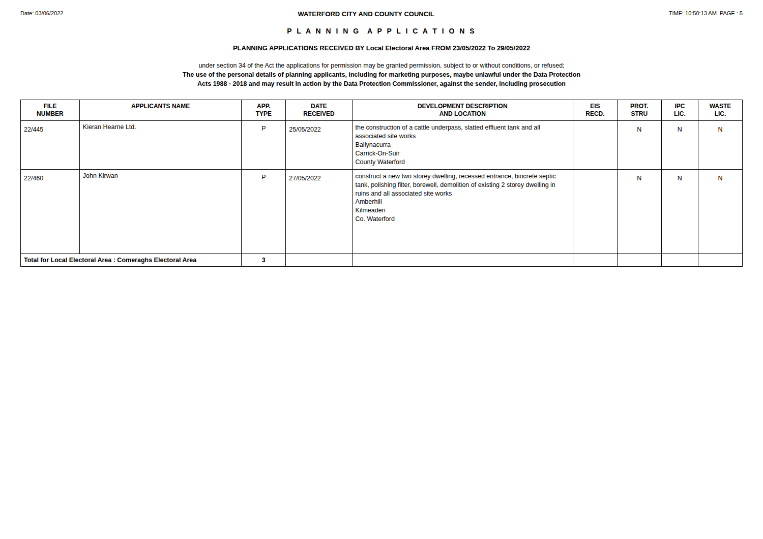Date: 03/06/2022
WATERFORD CITY AND COUNTY COUNCIL
TIME: 10:50:13 AM PAGE : 5
P L A N N I N G A P P L I C A T I O N S
PLANNING APPLICATIONS RECEIVED BY Local Electoral Area FROM 23/05/2022 To 29/05/2022
under section 34 of the Act the applications for permission may be granted permission, subject to or without conditions, or refused;
The use of the personal details of planning applicants, including for marketing purposes, maybe unlawful under the Data Protection
Acts 1988 - 2018 and may result in action by the Data Protection Commissioner, against the sender, including prosecution
| FILE NUMBER | APPLICANTS NAME | APP. TYPE | DATE RECEIVED | DEVELOPMENT DESCRIPTION AND LOCATION | EIS RECD. | PROT. STRU | IPC LIC. | WASTE LIC. |
| --- | --- | --- | --- | --- | --- | --- | --- | --- |
| 22/445 | Kieran Hearne Ltd. | P | 25/05/2022 | the construction of a cattle underpass, slatted effluent tank and all associated site works Ballynacurra Carrick-On-Suir County Waterford | | N | N | N |
| 22/460 | John Kirwan | P | 27/05/2022 | construct a new two storey dwelling, recessed entrance, biocrete septic tank, polishing filter, borewell, demolition of existing 2 storey dwelling in ruins and all associated site works Amberhill Kilmeaden Co. Waterford | | N | N | N |
| Total for Local Electoral Area : Comeraghs Electoral Area | 3 | | | | | | |